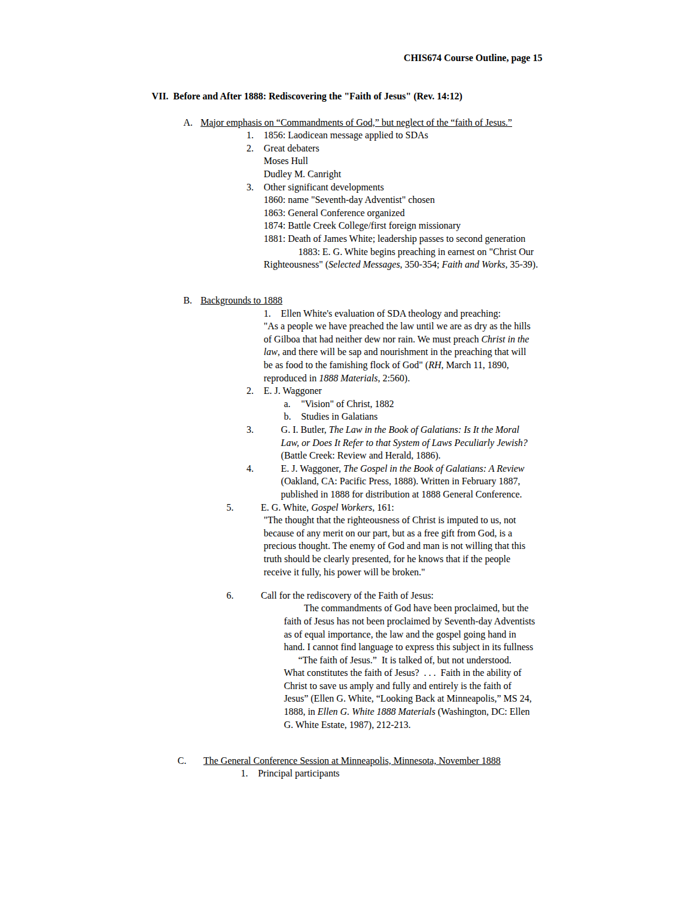CHIS674 Course Outline, page 15
VII. Before and After 1888: Rediscovering the "Faith of Jesus" (Rev. 14:12)
A. Major emphasis on “Commandments of God,” but neglect of the “faith of Jesus.”
1. 1856: Laodicean message applied to SDAs
2. Great debaters
Moses Hull
Dudley M. Canright
3. Other significant developments
1860: name "Seventh-day Adventist" chosen
1863: General Conference organized
1874: Battle Creek College/first foreign missionary
1881: Death of James White; leadership passes to second generation
1883: E. G. White begins preaching in earnest on "Christ Our
Righteousness" (Selected Messages, 350-354; Faith and Works, 35-39).
B. Backgrounds to 1888
1. Ellen White's evaluation of SDA theology and preaching:
"As a people we have preached the law until we are as dry as the hills of Gilboa that had neither dew nor rain. We must preach Christ in the law, and there will be sap and nourishment in the preaching that will be as food to the famishing flock of God" (RH, March 11, 1890, reproduced in 1888 Materials, 2:560).
2. E. J. Waggoner
a."Vision" of Christ, 1882
b. Studies in Galatians
3. G. I. Butler, The Law in the Book of Galatians: Is It the Moral Law, or Does It Refer to that System of Laws Peculiarly Jewish? (Battle Creek: Review and Herald, 1886).
4. E. J. Waggoner, The Gospel in the Book of Galatians: A Review (Oakland, CA: Pacific Press, 1888). Written in February 1887, published in 1888 for distribution at 1888 General Conference.
5. E. G. White, Gospel Workers, 161:
"The thought that the righteousness of Christ is imputed to us, not because of any merit on our part, but as a free gift from God, is a precious thought. The enemy of God and man is not willing that this truth should be clearly presented, for he knows that if the people receive it fully, his power will be broken."
6. Call for the rediscovery of the Faith of Jesus:
The commandments of God have been proclaimed, but the faith of Jesus has not been proclaimed by Seventh-day Adventists as of equal importance, the law and the gospel going hand in hand. I cannot find language to express this subject in its fullness
“The faith of Jesus.” It is talked of, but not understood. What constitutes the faith of Jesus? . . . Faith in the ability of Christ to save us amply and fully and entirely is the faith of Jesus” (Ellen G. White, “Looking Back at Minneapolis,” MS 24, 1888, in Ellen G. White 1888 Materials (Washington, DC: Ellen G. White Estate, 1987), 212-213.
C. The General Conference Session at Minneapolis, Minnesota, November 1888
1. Principal participants